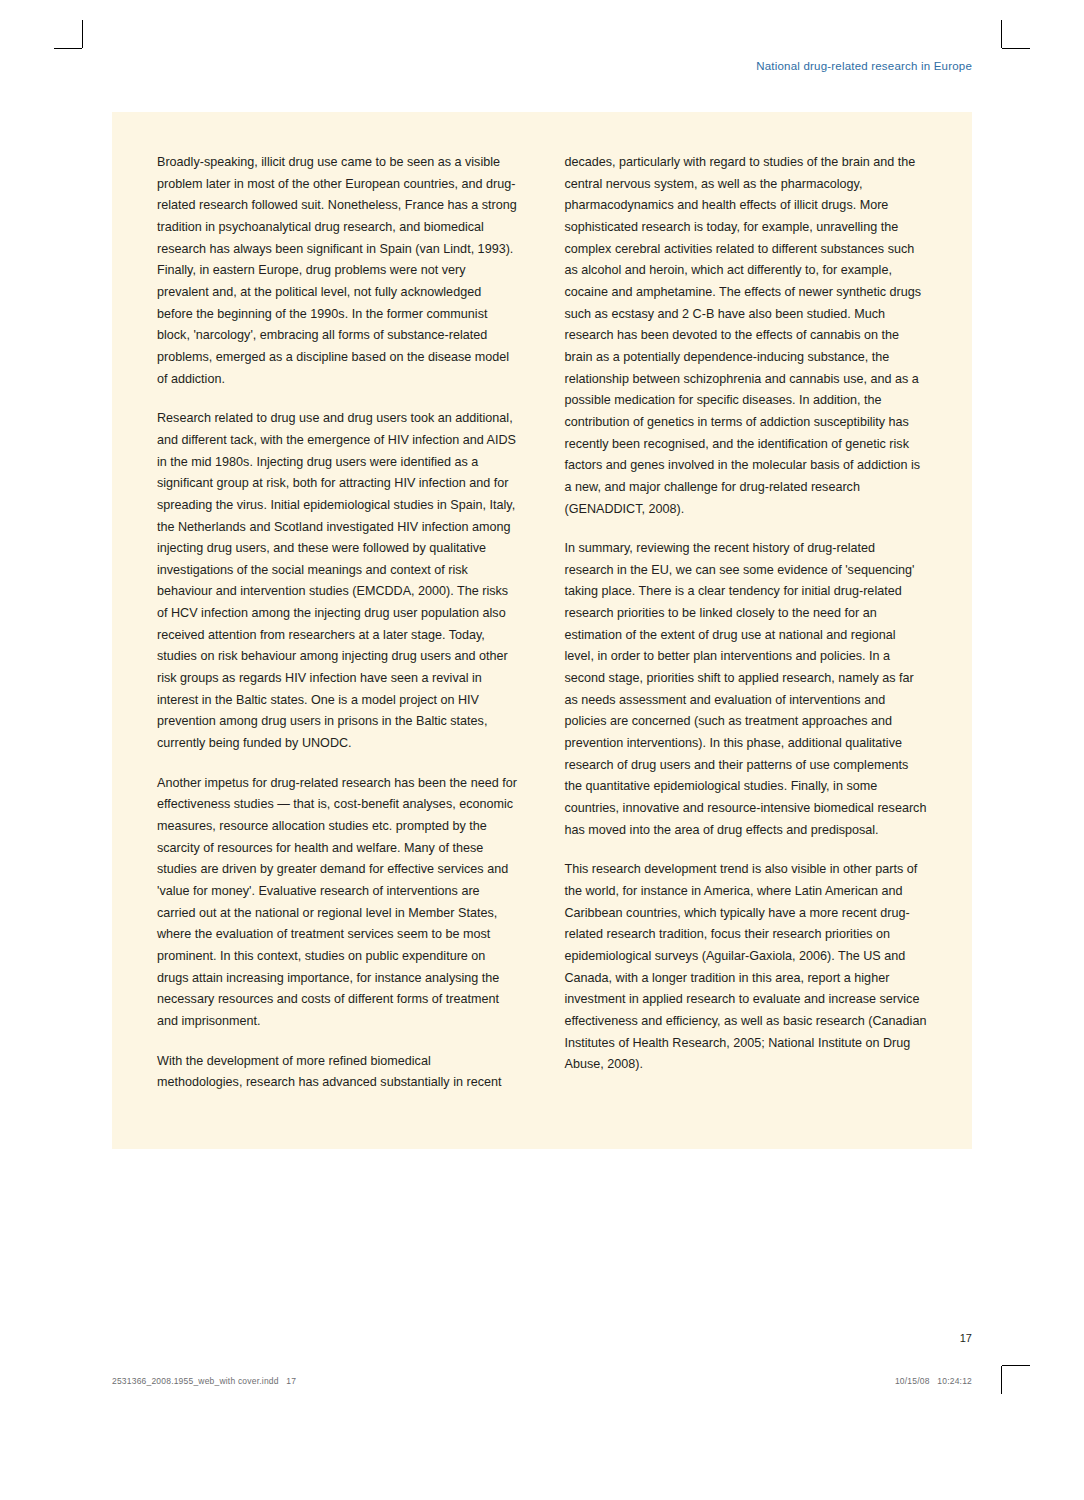National drug-related research in Europe
Broadly-speaking, illicit drug use came to be seen as a visible problem later in most of the other European countries, and drug-related research followed suit. Nonetheless, France has a strong tradition in psychoanalytical drug research, and biomedical research has always been significant in Spain (van Lindt, 1993). Finally, in eastern Europe, drug problems were not very prevalent and, at the political level, not fully acknowledged before the beginning of the 1990s. In the former communist block, 'narcology', embracing all forms of substance-related problems, emerged as a discipline based on the disease model of addiction.
Research related to drug use and drug users took an additional, and different tack, with the emergence of HIV infection and AIDS in the mid 1980s. Injecting drug users were identified as a significant group at risk, both for attracting HIV infection and for spreading the virus. Initial epidemiological studies in Spain, Italy, the Netherlands and Scotland investigated HIV infection among injecting drug users, and these were followed by qualitative investigations of the social meanings and context of risk behaviour and intervention studies (EMCDDA, 2000). The risks of HCV infection among the injecting drug user population also received attention from researchers at a later stage. Today, studies on risk behaviour among injecting drug users and other risk groups as regards HIV infection have seen a revival in interest in the Baltic states. One is a model project on HIV prevention among drug users in prisons in the Baltic states, currently being funded by UNODC.
Another impetus for drug-related research has been the need for effectiveness studies — that is, cost-benefit analyses, economic measures, resource allocation studies etc. prompted by the scarcity of resources for health and welfare. Many of these studies are driven by greater demand for effective services and 'value for money'. Evaluative research of interventions are carried out at the national or regional level in Member States, where the evaluation of treatment services seem to be most prominent. In this context, studies on public expenditure on drugs attain increasing importance, for instance analysing the necessary resources and costs of different forms of treatment and imprisonment.
With the development of more refined biomedical methodologies, research has advanced substantially in recent decades, particularly with regard to studies of the brain and the central nervous system, as well as the pharmacology, pharmacodynamics and health effects of illicit drugs. More sophisticated research is today, for example, unravelling the complex cerebral activities related to different substances such as alcohol and heroin, which act differently to, for example, cocaine and amphetamine. The effects of newer synthetic drugs such as ecstasy and 2 C-B have also been studied. Much research has been devoted to the effects of cannabis on the brain as a potentially dependence-inducing substance, the relationship between schizophrenia and cannabis use, and as a possible medication for specific diseases. In addition, the contribution of genetics in terms of addiction susceptibility has recently been recognised, and the identification of genetic risk factors and genes involved in the molecular basis of addiction is a new, and major challenge for drug-related research (GENADDICT, 2008).
In summary, reviewing the recent history of drug-related research in the EU, we can see some evidence of 'sequencing' taking place. There is a clear tendency for initial drug-related research priorities to be linked closely to the need for an estimation of the extent of drug use at national and regional level, in order to better plan interventions and policies. In a second stage, priorities shift to applied research, namely as far as needs assessment and evaluation of interventions and policies are concerned (such as treatment approaches and prevention interventions). In this phase, additional qualitative research of drug users and their patterns of use complements the quantitative epidemiological studies. Finally, in some countries, innovative and resource-intensive biomedical research has moved into the area of drug effects and predisposal.
This research development trend is also visible in other parts of the world, for instance in America, where Latin American and Caribbean countries, which typically have a more recent drug-related research tradition, focus their research priorities on epidemiological surveys (Aguilar-Gaxiola, 2006). The US and Canada, with a longer tradition in this area, report a higher investment in applied research to evaluate and increase service effectiveness and efficiency, as well as basic research (Canadian Institutes of Health Research, 2005; National Institute on Drug Abuse, 2008).
17
2531366_2008.1955_web_with cover.indd 17 10/15/08 10:24:12